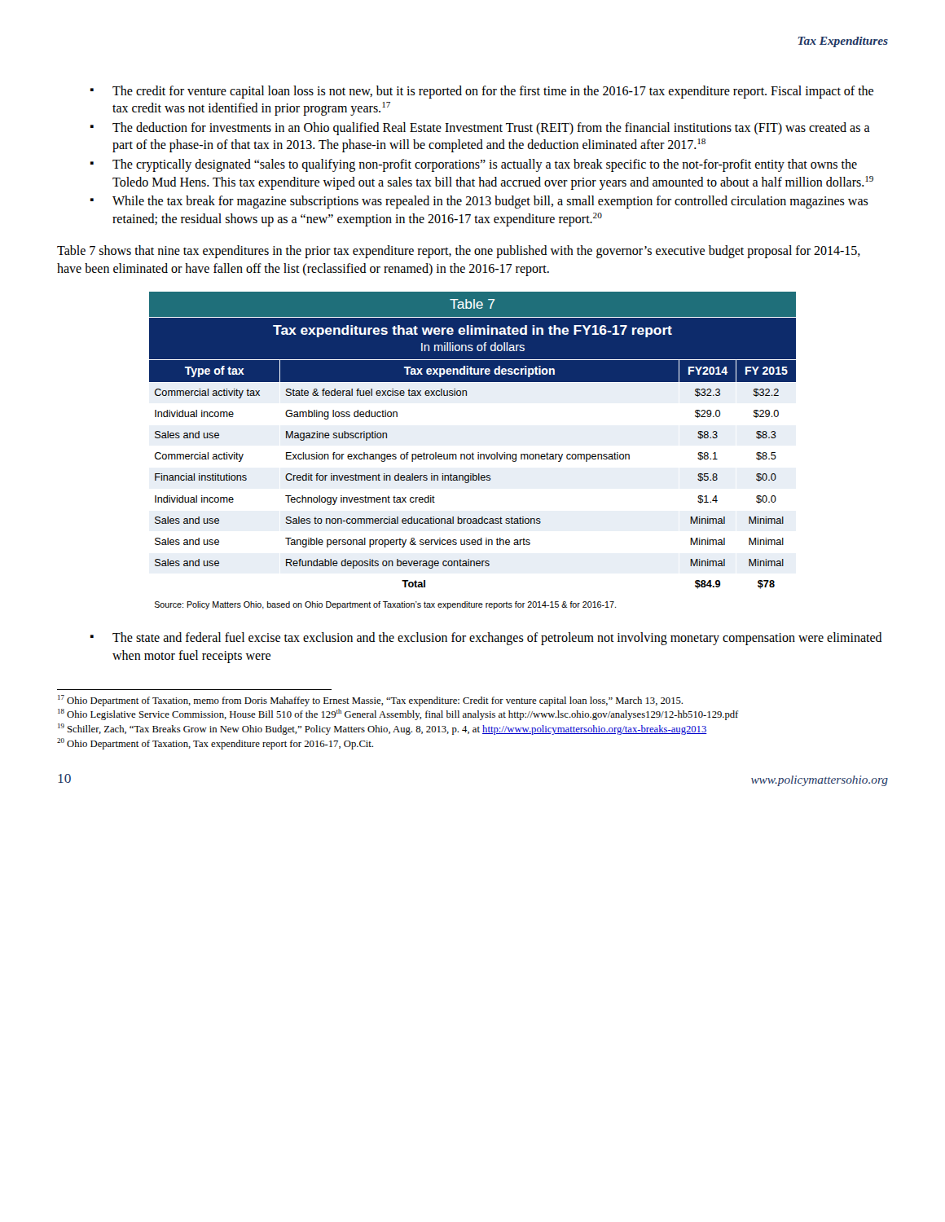Tax Expenditures
The credit for venture capital loan loss is not new, but it is reported on for the first time in the 2016-17 tax expenditure report. Fiscal impact of the tax credit was not identified in prior program years.17
The deduction for investments in an Ohio qualified Real Estate Investment Trust (REIT) from the financial institutions tax (FIT) was created as a part of the phase-in of that tax in 2013. The phase-in will be completed and the deduction eliminated after 2017.18
The cryptically designated “sales to qualifying non-profit corporations” is actually a tax break specific to the not-for-profit entity that owns the Toledo Mud Hens. This tax expenditure wiped out a sales tax bill that had accrued over prior years and amounted to about a half million dollars.19
While the tax break for magazine subscriptions was repealed in the 2013 budget bill, a small exemption for controlled circulation magazines was retained; the residual shows up as a “new” exemption in the 2016-17 tax expenditure report.20
Table 7 shows that nine tax expenditures in the prior tax expenditure report, the one published with the governor’s executive budget proposal for 2014-15, have been eliminated or have fallen off the list (reclassified or renamed) in the 2016-17 report.
| Table 7 |
| Tax expenditures that were eliminated in the FY16-17 report In millions of dollars |
| Type of tax | Tax expenditure description | FY2014 | FY 2015 |
| Commercial activity tax | State & federal fuel excise tax exclusion | $32.3 | $32.2 |
| Individual income | Gambling loss deduction | $29.0 | $29.0 |
| Sales and use | Magazine subscription | $8.3 | $8.3 |
| Commercial activity | Exclusion for exchanges of petroleum not involving monetary compensation | $8.1 | $8.5 |
| Financial institutions | Credit for investment in dealers in intangibles | $5.8 | $0.0 |
| Individual income | Technology investment tax credit | $1.4 | $0.0 |
| Sales and use | Sales to non-commercial educational broadcast stations | Minimal | Minimal |
| Sales and use | Tangible personal property & services used in the arts | Minimal | Minimal |
| Sales and use | Refundable deposits on beverage containers | Minimal | Minimal |
| Total | $84.9 | $78 |
| Source: Policy Matters Ohio, based on Ohio Department of Taxation’s tax expenditure reports for 2014-15 & for 2016-17. |
The state and federal fuel excise tax exclusion and the exclusion for exchanges of petroleum not involving monetary compensation were eliminated when motor fuel receipts were
17 Ohio Department of Taxation, memo from Doris Mahaffey to Ernest Massie, “Tax expenditure: Credit for venture capital loan loss,” March 13, 2015.
18 Ohio Legislative Service Commission, House Bill 510 of the 129th General Assembly, final bill analysis at http://www.lsc.ohio.gov/analyses129/12-hb510-129.pdf
19 Schiller, Zach, “Tax Breaks Grow in New Ohio Budget,” Policy Matters Ohio, Aug. 8, 2013, p. 4, at http://www.policymattersohio.org/tax-breaks-aug2013
20 Ohio Department of Taxation, Tax expenditure report for 2016-17, Op.Cit.
10
www.policymattersohio.org